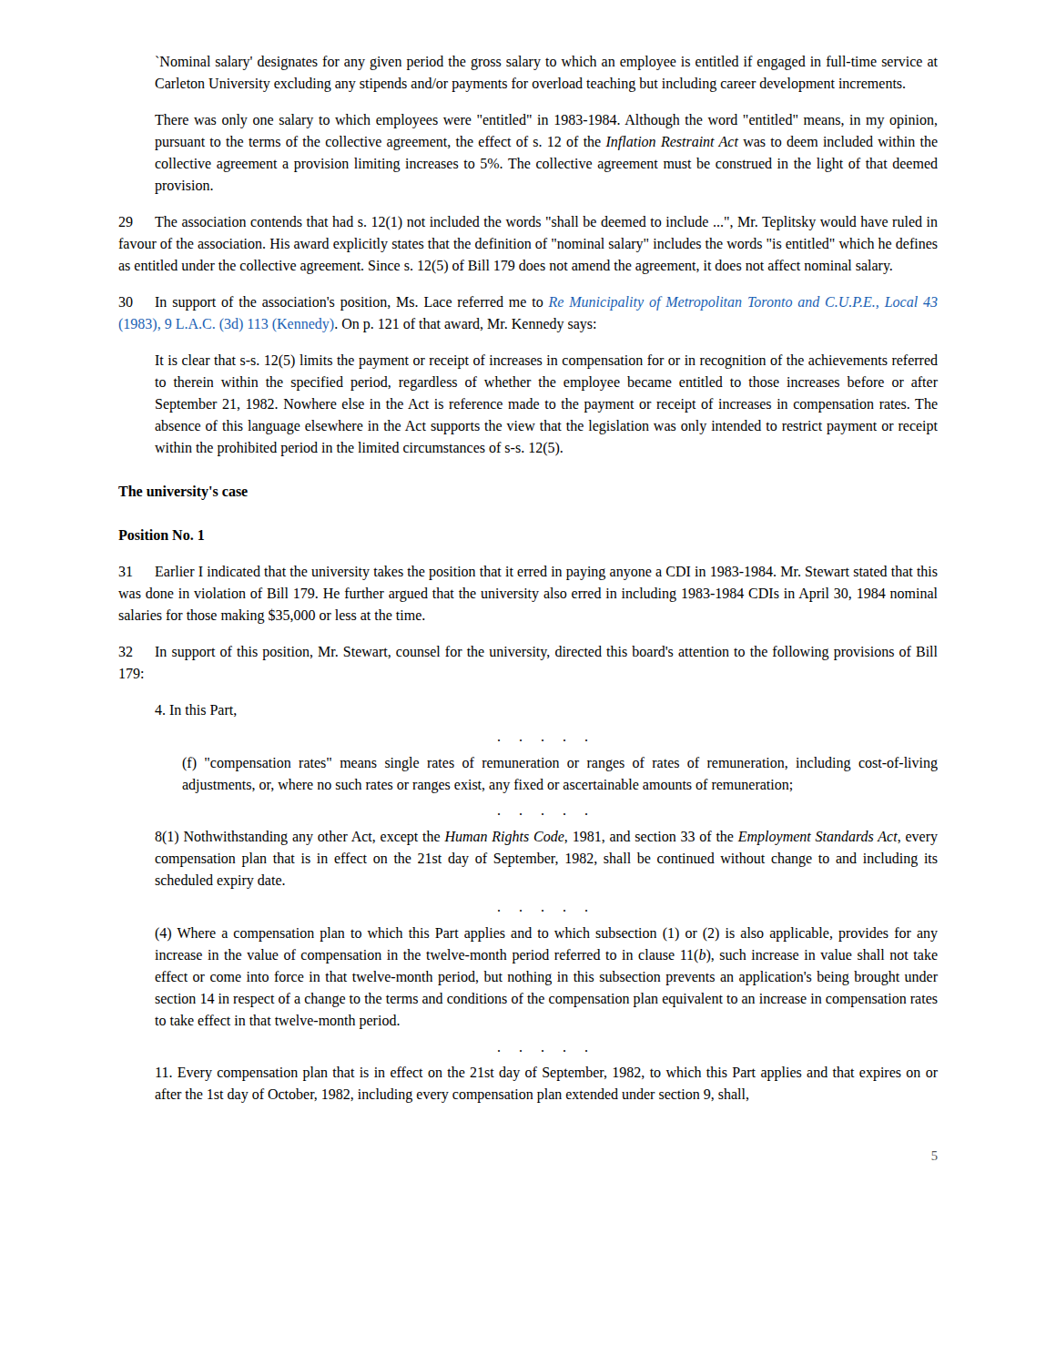`Nominal salary' designates for any given period the gross salary to which an employee is entitled if engaged in full-time service at Carleton University excluding any stipends and/or payments for overload teaching but including career development increments.
There was only one salary to which employees were "entitled" in 1983-1984. Although the word "entitled" means, in my opinion, pursuant to the terms of the collective agreement, the effect of s. 12 of the Inflation Restraint Act was to deem included within the collective agreement a provision limiting increases to 5%. The collective agreement must be construed in the light of that deemed provision.
29 The association contends that had s. 12(1) not included the words "shall be deemed to include ...", Mr. Teplitsky would have ruled in favour of the association. His award explicitly states that the definition of "nominal salary" includes the words "is entitled" which he defines as entitled under the collective agreement. Since s. 12(5) of Bill 179 does not amend the agreement, it does not affect nominal salary.
30 In support of the association's position, Ms. Lace referred me to Re Municipality of Metropolitan Toronto and C.U.P.E., Local 43 (1983), 9 L.A.C. (3d) 113 (Kennedy). On p. 121 of that award, Mr. Kennedy says:
It is clear that s-s. 12(5) limits the payment or receipt of increases in compensation for or in recognition of the achievements referred to therein within the specified period, regardless of whether the employee became entitled to those increases before or after September 21, 1982. Nowhere else in the Act is reference made to the payment or receipt of increases in compensation rates. The absence of this language elsewhere in the Act supports the view that the legislation was only intended to restrict payment or receipt within the prohibited period in the limited circumstances of s-s. 12(5).
The university's case
Position No. 1
31 Earlier I indicated that the university takes the position that it erred in paying anyone a CDI in 1983-1984. Mr. Stewart stated that this was done in violation of Bill 179. He further argued that the university also erred in including 1983-1984 CDIs in April 30, 1984 nominal salaries for those making $35,000 or less at the time.
32 In support of this position, Mr. Stewart, counsel for the university, directed this board's attention to the following provisions of Bill 179:
4. In this Part,
. . . . .
(f) "compensation rates" means single rates of remuneration or ranges of rates of remuneration, including cost-of-living adjustments, or, where no such rates or ranges exist, any fixed or ascertainable amounts of remuneration;
. . . . .
8(1) Nothwithstanding any other Act, except the Human Rights Code, 1981, and section 33 of the Employment Standards Act, every compensation plan that is in effect on the 21st day of September, 1982, shall be continued without change to and including its scheduled expiry date.
. . . . .
(4) Where a compensation plan to which this Part applies and to which subsection (1) or (2) is also applicable, provides for any increase in the value of compensation in the twelve-month period referred to in clause 11(b), such increase in value shall not take effect or come into force in that twelve-month period, but nothing in this subsection prevents an application's being brought under section 14 in respect of a change to the terms and conditions of the compensation plan equivalent to an increase in compensation rates to take effect in that twelve-month period.
. . . . .
11. Every compensation plan that is in effect on the 21st day of September, 1982, to which this Part applies and that expires on or after the 1st day of October, 1982, including every compensation plan extended under section 9, shall,
5